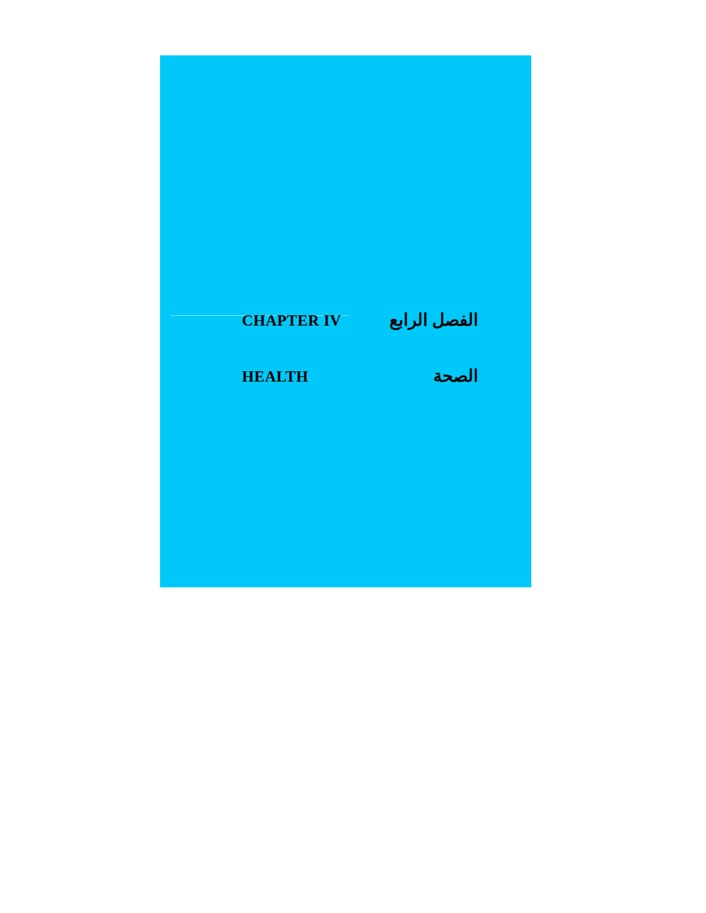CHAPTER IV الفصل الرابع
HEALTH الصحة